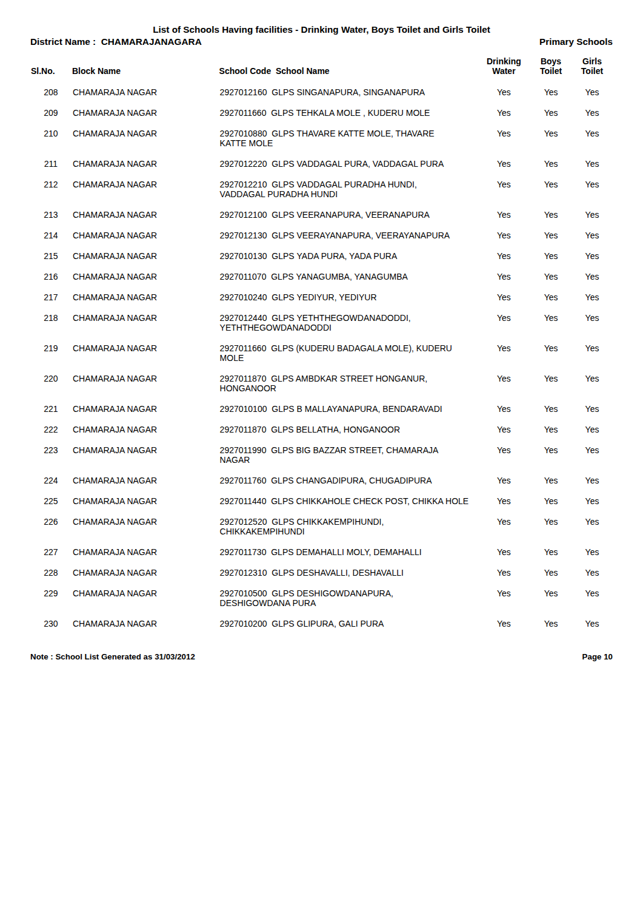List of Schools Having facilities - Drinking Water, Boys Toilet and Girls Toilet
District Name : CHAMARAJANAGARA Primary Schools
| Sl.No. | Block Name | School Code School Name | Drinking Water | Boys Toilet | Girls Toilet |
| --- | --- | --- | --- | --- | --- |
| 208 | CHAMARAJA NAGAR | 2927012160 GLPS SINGANAPURA, SINGANAPURA | Yes | Yes | Yes |
| 209 | CHAMARAJA NAGAR | 2927011660 GLPS TEHKALA MOLE , KUDERU MOLE | Yes | Yes | Yes |
| 210 | CHAMARAJA NAGAR | 2927010880 GLPS THAVARE KATTE MOLE, THAVARE KATTE MOLE | Yes | Yes | Yes |
| 211 | CHAMARAJA NAGAR | 2927012220 GLPS VADDAGAL PURA, VADDAGAL PURA | Yes | Yes | Yes |
| 212 | CHAMARAJA NAGAR | 2927012210 GLPS VADDAGAL PURADHA HUNDI, VADDAGAL PURADHA HUNDI | Yes | Yes | Yes |
| 213 | CHAMARAJA NAGAR | 2927012100 GLPS VEERANAPURA, VEERANAPURA | Yes | Yes | Yes |
| 214 | CHAMARAJA NAGAR | 2927012130 GLPS VEERAYANAPURA, VEERAYANAPURA | Yes | Yes | Yes |
| 215 | CHAMARAJA NAGAR | 2927010130 GLPS YADA PURA, YADA PURA | Yes | Yes | Yes |
| 216 | CHAMARAJA NAGAR | 2927011070 GLPS YANAGUMBA, YANAGUMBA | Yes | Yes | Yes |
| 217 | CHAMARAJA NAGAR | 2927010240 GLPS YEDIYUR, YEDIYUR | Yes | Yes | Yes |
| 218 | CHAMARAJA NAGAR | 2927012440 GLPS YETHTHEGOWDANADODDI, YETHTHEGOWDANADODDI | Yes | Yes | Yes |
| 219 | CHAMARAJA NAGAR | 2927011660 GLPS (KUDERU BADAGALA MOLE), KUDERU MOLE | Yes | Yes | Yes |
| 220 | CHAMARAJA NAGAR | 2927011870 GLPS AMBDKAR STREET HONGANUR, HONGANOOR | Yes | Yes | Yes |
| 221 | CHAMARAJA NAGAR | 2927010100 GLPS B MALLAYANAPURA, BENDARAVADI | Yes | Yes | Yes |
| 222 | CHAMARAJA NAGAR | 2927011870 GLPS BELLATHA, HONGANOOR | Yes | Yes | Yes |
| 223 | CHAMARAJA NAGAR | 2927011990 GLPS BIG BAZZAR STREET, CHAMARAJA NAGAR | Yes | Yes | Yes |
| 224 | CHAMARAJA NAGAR | 2927011760 GLPS CHANGADIPURA, CHUGADIPURA | Yes | Yes | Yes |
| 225 | CHAMARAJA NAGAR | 2927011440 GLPS CHIKKAHOLE CHECK POST, CHIKKA HOLE | Yes | Yes | Yes |
| 226 | CHAMARAJA NAGAR | 2927012520 GLPS CHIKKAKEMPIHUNDI, CHIKKAKEMPIHUNDI | Yes | Yes | Yes |
| 227 | CHAMARAJA NAGAR | 2927011730 GLPS DEMAHALLI MOLY, DEMAHALLI | Yes | Yes | Yes |
| 228 | CHAMARAJA NAGAR | 2927012310 GLPS DESHAVALLI, DESHAVALLI | Yes | Yes | Yes |
| 229 | CHAMARAJA NAGAR | 2927010500 GLPS DESHIGOWDANAPURA, DESHIGOWDANA PURA | Yes | Yes | Yes |
| 230 | CHAMARAJA NAGAR | 2927010200 GLPS GLIPURA, GALI PURA | Yes | Yes | Yes |
Note : School List Generated as 31/03/2012 Page 10